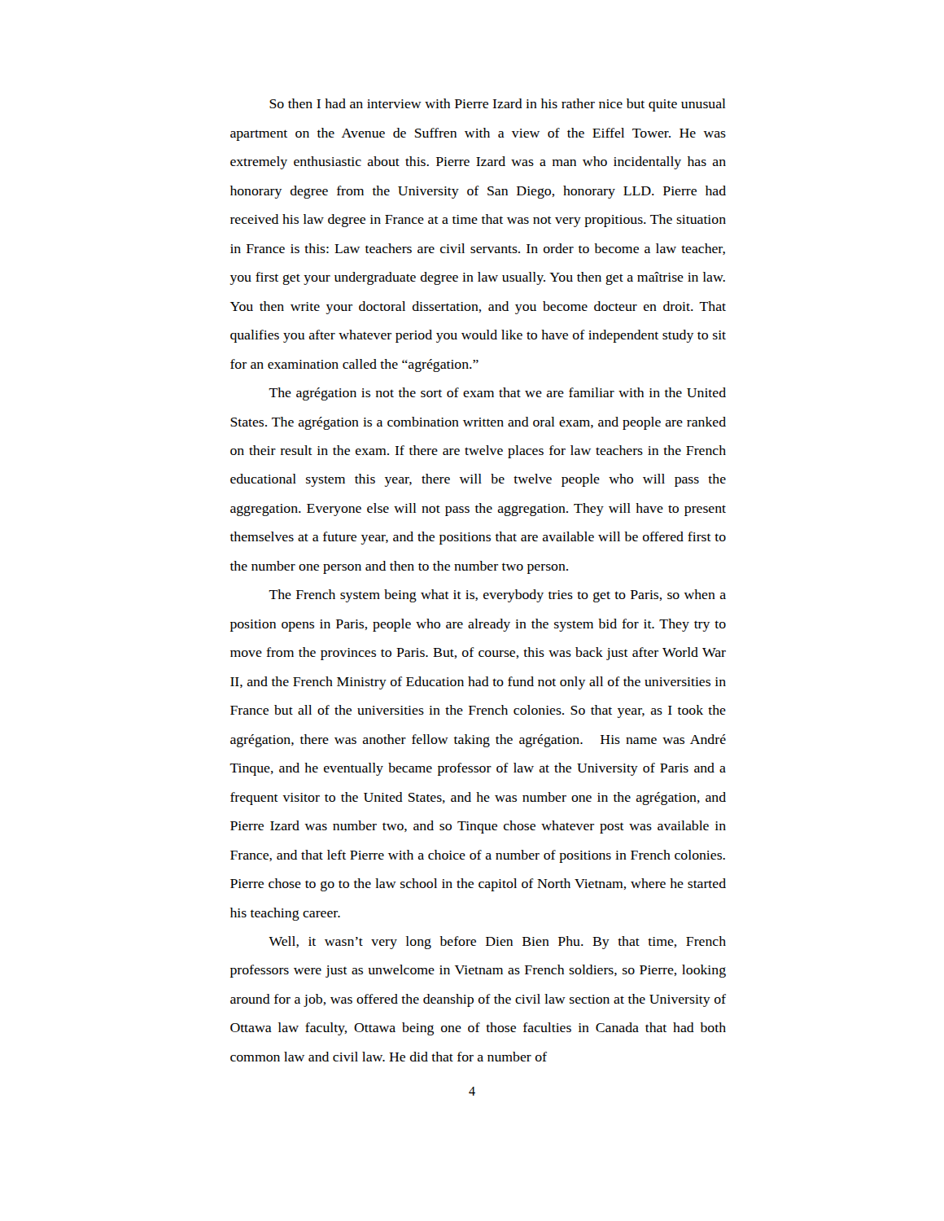So then I had an interview with Pierre Izard in his rather nice but quite unusual apartment on the Avenue de Suffren with a view of the Eiffel Tower. He was extremely enthusiastic about this. Pierre Izard was a man who incidentally has an honorary degree from the University of San Diego, honorary LLD. Pierre had received his law degree in France at a time that was not very propitious. The situation in France is this: Law teachers are civil servants. In order to become a law teacher, you first get your undergraduate degree in law usually. You then get a maîtrise in law. You then write your doctoral dissertation, and you become docteur en droit. That qualifies you after whatever period you would like to have of independent study to sit for an examination called the “agrégation.”
The agrégation is not the sort of exam that we are familiar with in the United States. The agrégation is a combination written and oral exam, and people are ranked on their result in the exam. If there are twelve places for law teachers in the French educational system this year, there will be twelve people who will pass the aggregation. Everyone else will not pass the aggregation. They will have to present themselves at a future year, and the positions that are available will be offered first to the number one person and then to the number two person.
The French system being what it is, everybody tries to get to Paris, so when a position opens in Paris, people who are already in the system bid for it. They try to move from the provinces to Paris. But, of course, this was back just after World War II, and the French Ministry of Education had to fund not only all of the universities in France but all of the universities in the French colonies. So that year, as I took the agrégation, there was another fellow taking the agrégation. His name was André Tinque, and he eventually became professor of law at the University of Paris and a frequent visitor to the United States, and he was number one in the agrégation, and Pierre Izard was number two, and so Tinque chose whatever post was available in France, and that left Pierre with a choice of a number of positions in French colonies. Pierre chose to go to the law school in the capitol of North Vietnam, where he started his teaching career.
Well, it wasn’t very long before Dien Bien Phu. By that time, French professors were just as unwelcome in Vietnam as French soldiers, so Pierre, looking around for a job, was offered the deanship of the civil law section at the University of Ottawa law faculty, Ottawa being one of those faculties in Canada that had both common law and civil law. He did that for a number of
4